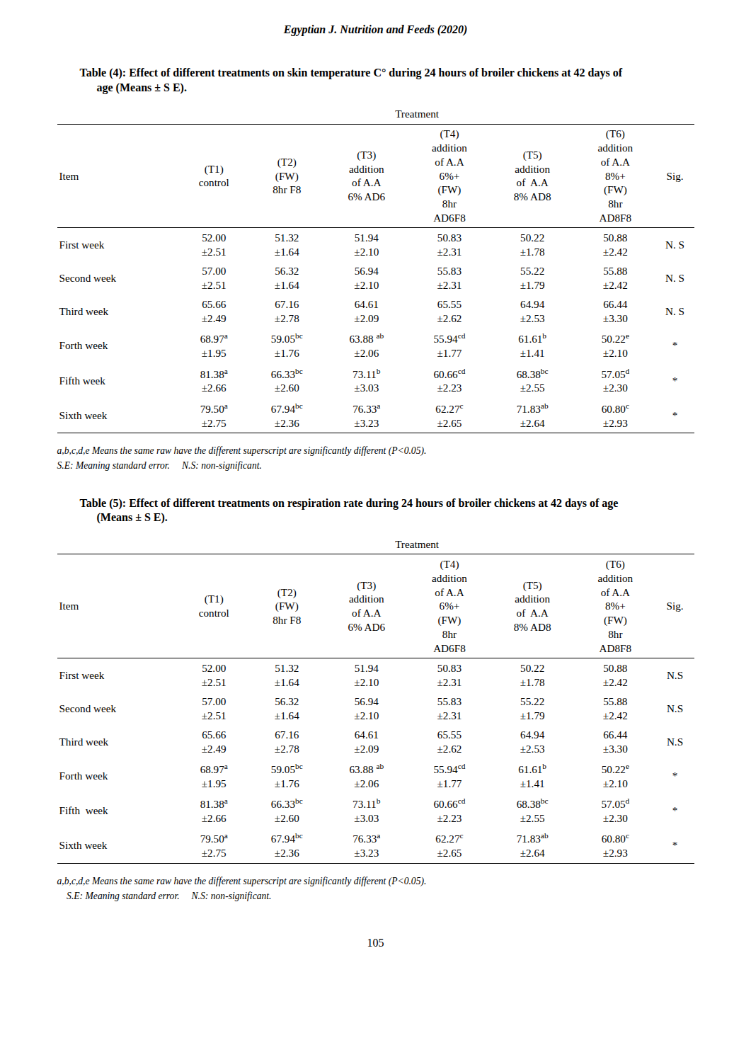Egyptian J. Nutrition and Feeds (2020)
Table (4): Effect of different treatments on skin temperature C° during 24 hours of broiler chickens at 42 days of age (Means ± S E).
| | Treatment | |
| --- | --- | --- |
| Item | (T1) control | (T2) (FW) 8hr F8 | (T3) addition of A.A 6% AD6 | (T4) addition of A.A 6%+ (FW) 8hr AD6F8 | (T5) addition of A.A 8% AD8 | (T6) addition of A.A 8%+ (FW) 8hr AD8F8 | Sig. |
| First week | 52.00 ±2.51 | 51.32 ±1.64 | 51.94 ±2.10 | 50.83 ±2.31 | 50.22 ±1.78 | 50.88 ±2.42 | N. S |
| Second week | 57.00 ±2.51 | 56.32 ±1.64 | 56.94 ±2.10 | 55.83 ±2.31 | 55.22 ±1.79 | 55.88 ±2.42 | N. S |
| Third week | 65.66 ±2.49 | 67.16 ±2.78 | 64.61 ±2.09 | 65.55 ±2.62 | 64.94 ±2.53 | 66.44 ±3.30 | N. S |
| Forth week | 68.97 a ±1.95 | 59.05 bc ±1.76 | 63.88 ab ±2.06 | 55.94 cd ±1.77 | 61.61 b ±1.41 | 50.22 e ±2.10 | * |
| Fifth week | 81.38 a ±2.66 | 66.33 bc ±2.60 | 73.11 b ±3.03 | 60.66 cd ±2.23 | 68.38 bc ±2.55 | 57.05 d ±2.30 | * |
| Sixth week | 79.50 a ±2.75 | 67.94 bc ±2.36 | 76.33 a ±3.23 | 62.27 c ±2.65 | 71.83 ab ±2.64 | 60.80 c ±2.93 | * |
a,b,c,d,e Means the same raw have the different superscript are significantly different (P<0.05).
S.E: Meaning standard error. N.S: non-significant.
Table (5): Effect of different treatments on respiration rate during 24 hours of broiler chickens at 42 days of age (Means ± S E).
| | Treatment | |
| --- | --- | --- |
| Item | (T1) control | (T2) (FW) 8hr F8 | (T3) addition of A.A 6% AD6 | (T4) addition of A.A 6%+ (FW) 8hr AD6F8 | (T5) addition of A.A 8% AD8 | (T6) addition of A.A 8%+ (FW) 8hr AD8F8 | Sig. |
| First week | 52.00 ±2.51 | 51.32 ±1.64 | 51.94 ±2.10 | 50.83 ±2.31 | 50.22 ±1.78 | 50.88 ±2.42 | N.S |
| Second week | 57.00 ±2.51 | 56.32 ±1.64 | 56.94 ±2.10 | 55.83 ±2.31 | 55.22 ±1.79 | 55.88 ±2.42 | N.S |
| Third week | 65.66 ±2.49 | 67.16 ±2.78 | 64.61 ±2.09 | 65.55 ±2.62 | 64.94 ±2.53 | 66.44 ±3.30 | N.S |
| Forth week | 68.97 a ±1.95 | 59.05 bc ±1.76 | 63.88 ab ±2.06 | 55.94 cd ±1.77 | 61.61 b ±1.41 | 50.22 e ±2.10 | * |
| Fifth week | 81.38 a ±2.66 | 66.33 bc ±2.60 | 73.11 b ±3.03 | 60.66 cd ±2.23 | 68.38 bc ±2.55 | 57.05 d ±2.30 | * |
| Sixth week | 79.50 a ±2.75 | 67.94 bc ±2.36 | 76.33 a ±3.23 | 62.27 c ±2.65 | 71.83 ab ±2.64 | 60.80 c ±2.93 | * |
a,b,c,d,e Means the same raw have the different superscript are significantly different (P<0.05).
S.E: Meaning standard error. N.S: non-significant.
105